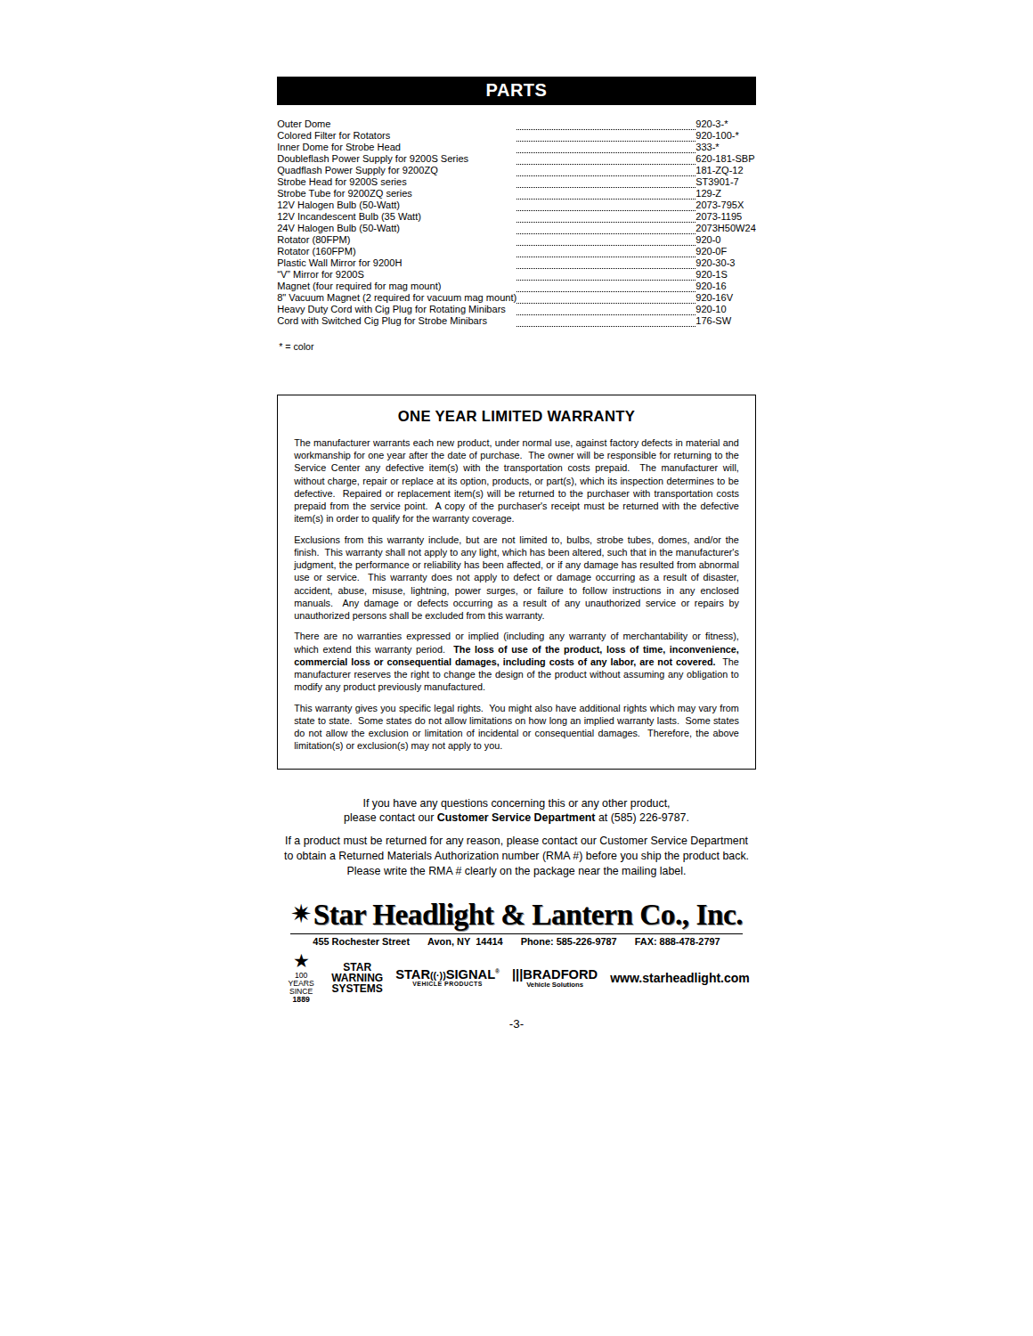PARTS
| Outer Dome | | 920-3-* |
| Colored Filter for Rotators | | 920-100-* |
| Inner Dome for Strobe Head | | 333-* |
| Doubleflash Power Supply for 9200S Series | | 620-181-SBP |
| Quadflash Power Supply for 9200ZQ | | 181-ZQ-12 |
| Strobe Head for 9200S series | | ST3901-7 |
| Strobe Tube for 9200ZQ series | | 129-Z |
| 12V Halogen Bulb (50-Watt) | | 2073-795X |
| 12V Incandescent Bulb (35 Watt) | | 2073-1195 |
| 24V Halogen Bulb (50-Watt) | | 2073H50W24 |
| Rotator (80FPM) | | 920-0 |
| Rotator (160FPM) | | 920-0F |
| Plastic Wall Mirror for 9200H | | 920-30-3 |
| “V” Mirror for 9200S | | 920-1S |
| Magnet (four required for mag mount) | | 920-16 |
| 8" Vacuum Magnet (2 required for vacuum mag mount) | | 920-16V |
| Heavy Duty Cord with Cig Plug for Rotating Minibars | | 920-10 |
| Cord with Switched Cig Plug for Strobe Minibars | | 176-SW |
* = color
ONE YEAR LIMITED WARRANTY
The manufacturer warrants each new product, under normal use, against factory defects in material and workmanship for one year after the date of purchase. The owner will be responsible for returning to the Service Center any defective item(s) with the transportation costs prepaid. The manufacturer will, without charge, repair or replace at its option, products, or part(s), which its inspection determines to be defective. Repaired or replacement item(s) will be returned to the purchaser with transportation costs prepaid from the service point. A copy of the purchaser's receipt must be returned with the defective item(s) in order to qualify for the warranty coverage.
Exclusions from this warranty include, but are not limited to, bulbs, strobe tubes, domes, and/or the finish. This warranty shall not apply to any light, which has been altered, such that in the manufacturer's judgment, the performance or reliability has been affected, or if any damage has resulted from abnormal use or service. This warranty does not apply to defect or damage occurring as a result of disaster, accident, abuse, misuse, lightning, power surges, or failure to follow instructions in any enclosed manuals. Any damage or defects occurring as a result of any unauthorized service or repairs by unauthorized persons shall be excluded from this warranty.
There are no warranties expressed or implied (including any warranty of merchantability or fitness), which extend this warranty period. The loss of use of the product, loss of time, inconvenience, commercial loss or consequential damages, including costs of any labor, are not covered. The manufacturer reserves the right to change the design of the product without assuming any obligation to modify any product previously manufactured.
This warranty gives you specific legal rights. You might also have additional rights which may vary from state to state. Some states do not allow limitations on how long an implied warranty lasts. Some states do not allow the exclusion or limitation of incidental or consequential damages. Therefore, the above limitation(s) or exclusion(s) may not apply to you.
If you have any questions concerning this or any other product,
please contact our Customer Service Department at (585) 226-9787.
If a product must be returned for any reason, please contact our Customer Service Department
to obtain a Returned Materials Authorization number (RMA #) before you ship the product back.
Please write the RMA # clearly on the package near the mailing label.
✷ Star Headlight & Lantern Co., Inc.
455 Rochester Street Avon, NY 14414 Phone: 585-226-9787 FAX: 888-478-2797
★ 100 YEARS
SINCE
1889
STAR WARNING SYSTEMS
STAR((·)) SIGNAL® VEHICLE PRODUCTS
|||BRADFORD Vehicle Solutions
www.starheadlight.com
-3-